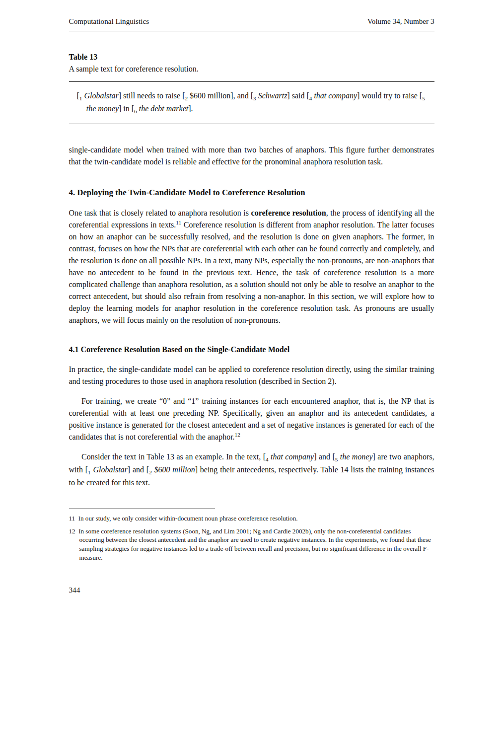Computational Linguistics Volume 34, Number 3
Table 13 A sample text for coreference resolution.
[1 Globalstar] still needs to raise [2 $600 million], and [3 Schwartz] said [4 that company] would try to raise [5 the money] in [6 the debt market].
single-candidate model when trained with more than two batches of anaphors. This figure further demonstrates that the twin-candidate model is reliable and effective for the pronominal anaphora resolution task.
4. Deploying the Twin-Candidate Model to Coreference Resolution
One task that is closely related to anaphora resolution is coreference resolution, the process of identifying all the coreferential expressions in texts.11 Coreference resolution is different from anaphor resolution. The latter focuses on how an anaphor can be successfully resolved, and the resolution is done on given anaphors. The former, in contrast, focuses on how the NPs that are coreferential with each other can be found correctly and completely, and the resolution is done on all possible NPs. In a text, many NPs, especially the non-pronouns, are non-anaphors that have no antecedent to be found in the previous text. Hence, the task of coreference resolution is a more complicated challenge than anaphora resolution, as a solution should not only be able to resolve an anaphor to the correct antecedent, but should also refrain from resolving a non-anaphor. In this section, we will explore how to deploy the learning models for anaphor resolution in the coreference resolution task. As pronouns are usually anaphors, we will focus mainly on the resolution of non-pronouns.
4.1 Coreference Resolution Based on the Single-Candidate Model
In practice, the single-candidate model can be applied to coreference resolution directly, using the similar training and testing procedures to those used in anaphora resolution (described in Section 2).
For training, we create “0” and “1” training instances for each encountered anaphor, that is, the NP that is coreferential with at least one preceding NP. Specifically, given an anaphor and its antecedent candidates, a positive instance is generated for the closest antecedent and a set of negative instances is generated for each of the candidates that is not coreferential with the anaphor.12
Consider the text in Table 13 as an example. In the text, [4 that company] and [5 the money] are two anaphors, with [1 Globalstar] and [2 $600 million] being their antecedents, respectively. Table 14 lists the training instances to be created for this text.
11 In our study, we only consider within-document noun phrase coreference resolution.
12 In some coreference resolution systems (Soon, Ng, and Lim 2001; Ng and Cardie 2002b), only the non-coreferential candidates occurring between the closest antecedent and the anaphor are used to create negative instances. In the experiments, we found that these sampling strategies for negative instances led to a trade-off between recall and precision, but no significant difference in the overall F-measure.
344